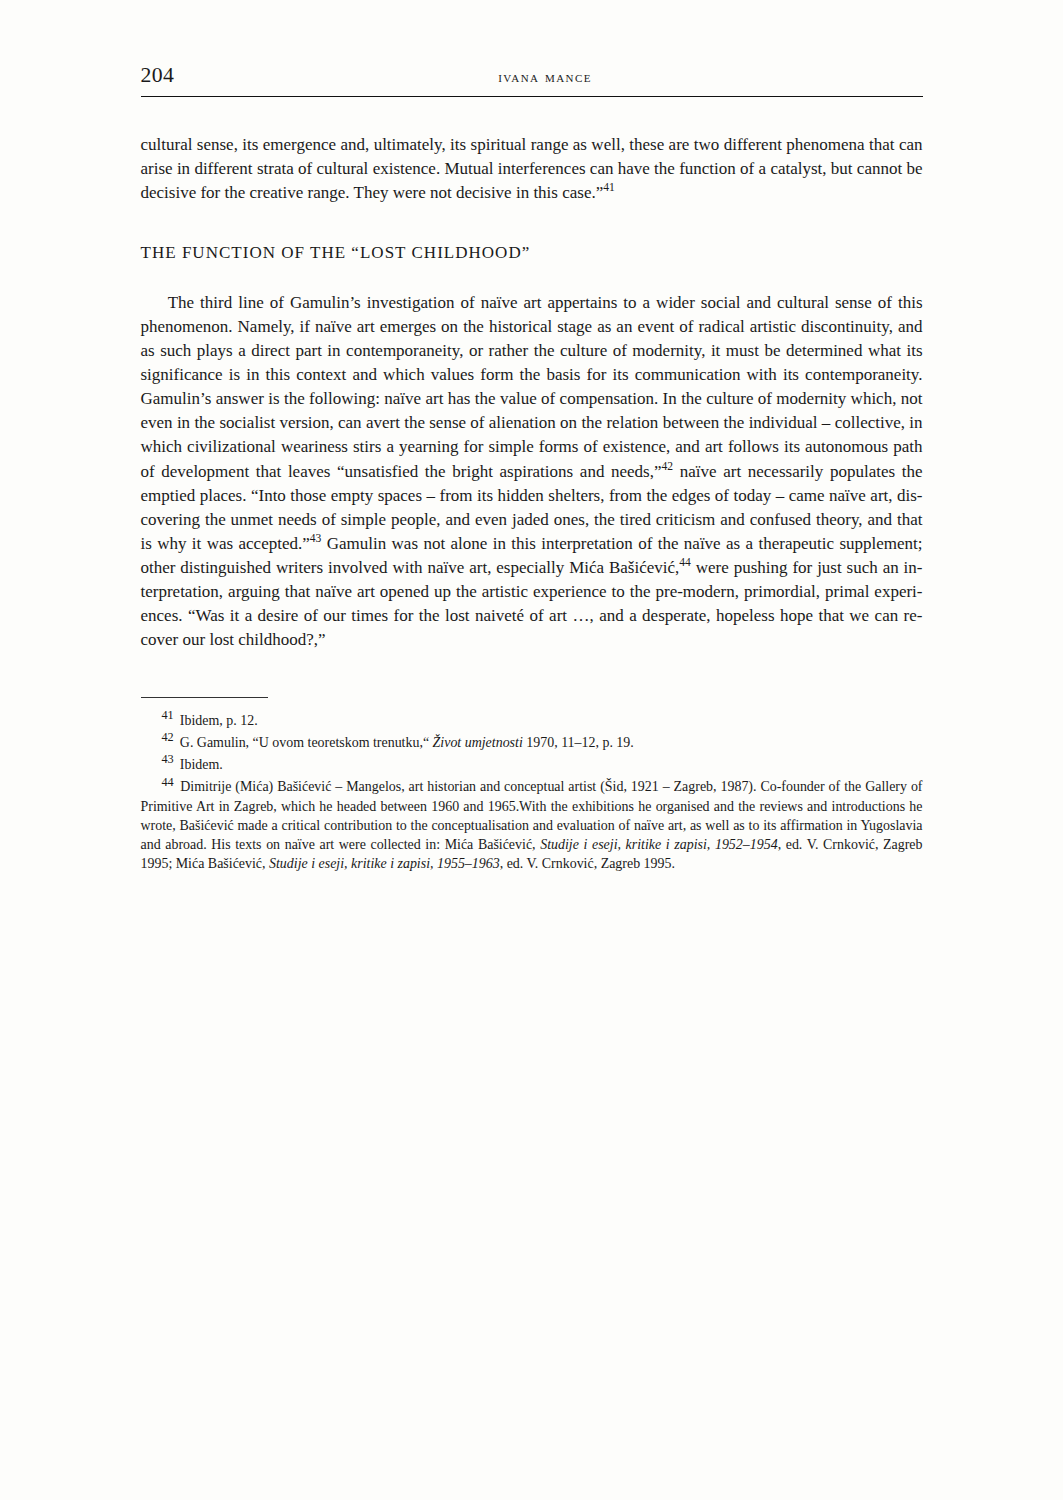204 Ivana Mance
cultural sense, its emergence and, ultimately, its spiritual range as well, these are two different phenomena that can arise in different strata of cultural existence. Mutual interferences can have the function of a catalyst, but cannot be decisive for the creative range. They were not decisive in this case.”41
The function of the “lost childhood”
The third line of Gamulin’s investigation of naïve art appertains to a wider social and cultural sense of this phenomenon. Namely, if naïve art emerges on the historical stage as an event of radical artistic discontinuity, and as such plays a direct part in contemporaneity, or rather the culture of modernity, it must be determined what its significance is in this context and which values form the basis for its communication with its contemporaneity. Gamulin’s answer is the following: naïve art has the value of compensation. In the culture of modernity which, not even in the socialist version, can avert the sense of alienation on the relation between the individual – collective, in which civilizational weariness stirs a yearning for simple forms of existence, and art follows its autonomous path of development that leaves “unsatisfied the bright aspirations and needs,”42 naïve art necessarily populates the emptied places. “Into those empty spaces – from its hidden shelters, from the edges of today – came naïve art, discovering the unmet needs of simple people, and even jaded ones, the tired criticism and confused theory, and that is why it was accepted.”43 Gamulin was not alone in this interpretation of the naïve as a therapeutic supplement; other distinguished writers involved with naïve art, especially Mića Bašićević,44 were pushing for just such an interpretation, arguing that naïve art opened up the artistic experience to the pre-modern, primordial, primal experiences. “Was it a desire of our times for the lost naiveté of art …, and a desperate, hopeless hope that we can recover our lost childhood?,”
41 Ibidem, p. 12.
42 G. Gamulin, “U ovom teoretskom trenutku,“ Život umjetnosti 1970, 11–12, p. 19.
43 Ibidem.
44 Dimitrije (Mića) Bašićević – Mangelos, art historian and conceptual artist (Šid, 1921 – Zagreb, 1987). Co-founder of the Gallery of Primitive Art in Zagreb, which he headed between 1960 and 1965.With the exhibitions he organised and the reviews and introductions he wrote, Bašićević made a critical contribution to the conceptualisation and evaluation of naïve art, as well as to its affirmation in Yugoslavia and abroad. His texts on naïve art were collected in: Mića Bašićević, Studije i eseji, kritike i zapisi, 1952–1954, ed. V. Crnković, Zagreb 1995; Mića Bašićević, Studije i eseji, kritike i zapisi, 1955–1963, ed. V. Crnković, Zagreb 1995.